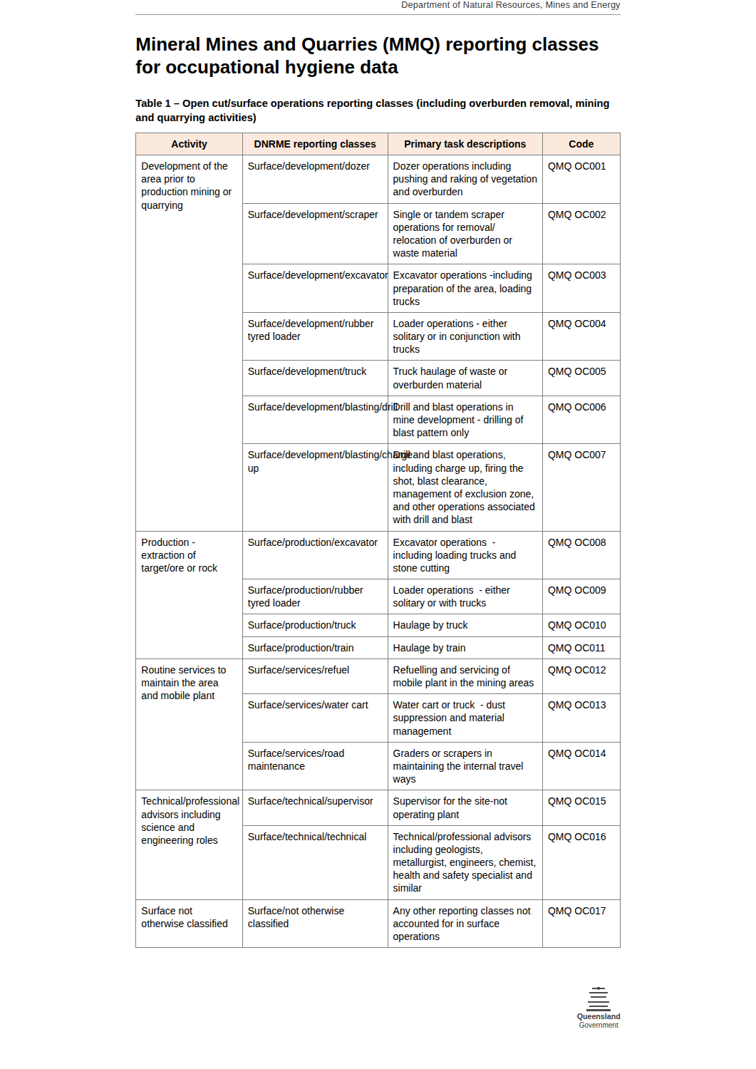Department of Natural Resources, Mines and Energy
Mineral Mines and Quarries (MMQ) reporting classes
for occupational hygiene data
Table 1 – Open cut/surface operations reporting classes (including overburden removal, mining and quarrying activities)
| Activity | DNRME reporting classes | Primary task descriptions | Code |
| --- | --- | --- | --- |
| Development of the area prior to production mining or quarrying | Surface/development/dozer | Dozer operations including pushing and raking of vegetation and overburden | QMQ OC001 |
| Surface/development/scraper | Single or tandem scraper operations for removal/ relocation of overburden or waste material | QMQ OC002 |
| Surface/development/excavator | Excavator operations -including preparation of the area, loading trucks | QMQ OC003 |
| Surface/development/rubber tyred loader | Loader operations - either solitary or in conjunction with trucks | QMQ OC004 |
| Surface/development/truck | Truck haulage of waste or overburden material | QMQ OC005 |
| Surface/development/blasting/drill | Drill and blast operations in mine development - drilling of blast pattern only | QMQ OC006 |
| Surface/development/blasting/charge up | Drill and blast operations, including charge up, firing the shot, blast clearance, management of exclusion zone, and other operations associated with drill and blast | QMQ OC007 |
| Production - extraction of target/ore or rock | Surface/production/excavator | Excavator operations - including loading trucks and stone cutting | QMQ OC008 |
| Surface/production/rubber tyred loader | Loader operations - either solitary or with trucks | QMQ OC009 |
| Surface/production/truck | Haulage by truck | QMQ OC010 |
| Surface/production/train | Haulage by train | QMQ OC011 |
| Routine services to maintain the area and mobile plant | Surface/services/refuel | Refuelling and servicing of mobile plant in the mining areas | QMQ OC012 |
| Surface/services/water cart | Water cart or truck - dust suppression and material management | QMQ OC013 |
| Surface/services/road maintenance | Graders or scrapers in maintaining the internal travel ways | QMQ OC014 |
| Technical/professional advisors including science and engineering roles | Surface/technical/supervisor | Supervisor for the site-not operating plant | QMQ OC015 |
| Surface/technical/technical | Technical/professional advisors including geologists, metallurgist, engineers, chemist, health and safety specialist and similar | QMQ OC016 |
| Surface not otherwise classified | Surface/not otherwise classified | Any other reporting classes not accounted for in surface operations | QMQ OC017 |
Queensland
Government